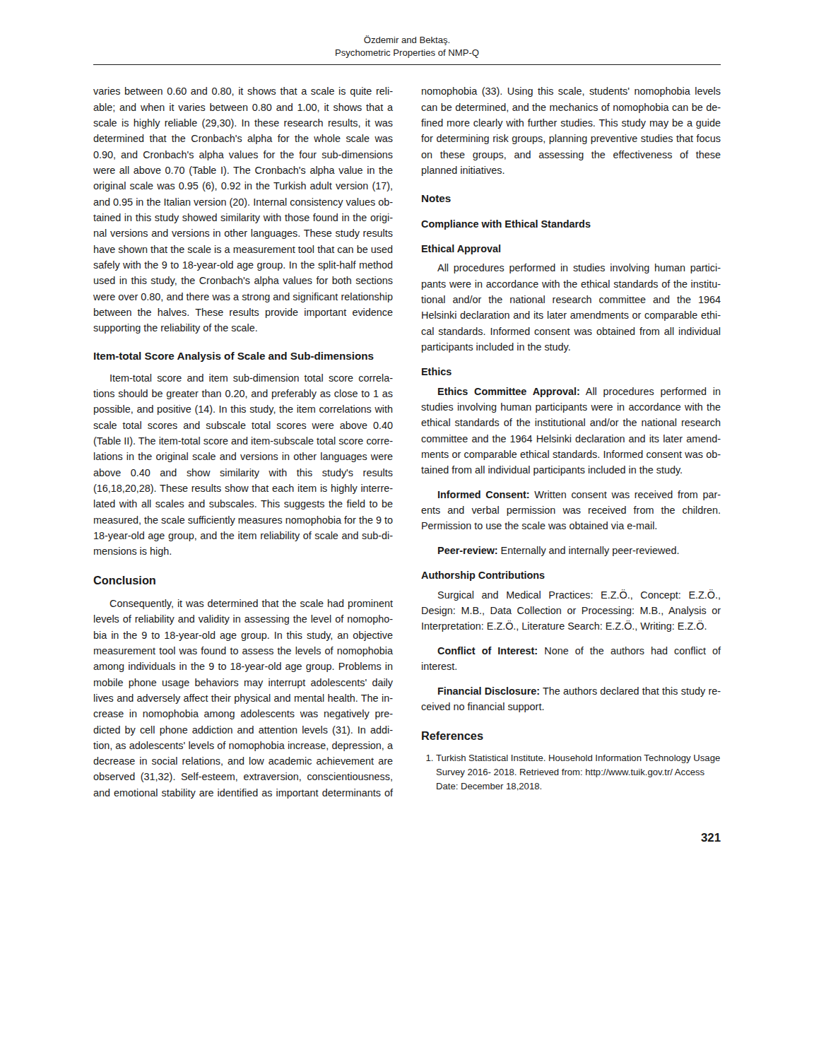Özdemir and Bektaş. Psychometric Properties of NMP-Q
varies between 0.60 and 0.80, it shows that a scale is quite reliable; and when it varies between 0.80 and 1.00, it shows that a scale is highly reliable (29,30). In these research results, it was determined that the Cronbach's alpha for the whole scale was 0.90, and Cronbach's alpha values for the four sub-dimensions were all above 0.70 (Table I). The Cronbach's alpha value in the original scale was 0.95 (6), 0.92 in the Turkish adult version (17), and 0.95 in the Italian version (20). Internal consistency values obtained in this study showed similarity with those found in the original versions and versions in other languages. These study results have shown that the scale is a measurement tool that can be used safely with the 9 to 18-year-old age group. In the split-half method used in this study, the Cronbach's alpha values for both sections were over 0.80, and there was a strong and significant relationship between the halves. These results provide important evidence supporting the reliability of the scale.
Item-total Score Analysis of Scale and Sub-dimensions
Item-total score and item sub-dimension total score correlations should be greater than 0.20, and preferably as close to 1 as possible, and positive (14). In this study, the item correlations with scale total scores and subscale total scores were above 0.40 (Table II). The item-total score and item-subscale total score correlations in the original scale and versions in other languages were above 0.40 and show similarity with this study's results (16,18,20,28). These results show that each item is highly interrelated with all scales and subscales. This suggests the field to be measured, the scale sufficiently measures nomophobia for the 9 to 18-year-old age group, and the item reliability of scale and sub-dimensions is high.
Conclusion
Consequently, it was determined that the scale had prominent levels of reliability and validity in assessing the level of nomophobia in the 9 to 18-year-old age group. In this study, an objective measurement tool was found to assess the levels of nomophobia among individuals in the 9 to 18-year-old age group. Problems in mobile phone usage behaviors may interrupt adolescents' daily lives and adversely affect their physical and mental health. The increase in nomophobia among adolescents was negatively predicted by cell phone addiction and attention levels (31). In addition, as adolescents' levels of nomophobia increase, depression, a decrease in social relations, and low academic achievement are observed (31,32). Self-esteem, extraversion, conscientiousness, and emotional stability are identified as important determinants of nomophobia (33). Using this scale, students' nomophobia levels can be determined, and the mechanics of nomophobia can be defined more clearly with further studies. This study may be a guide for determining risk groups, planning preventive studies that focus on these groups, and assessing the effectiveness of these planned initiatives.
Notes
Compliance with Ethical Standards
Ethical Approval
All procedures performed in studies involving human participants were in accordance with the ethical standards of the institutional and/or the national research committee and the 1964 Helsinki declaration and its later amendments or comparable ethical standards. Informed consent was obtained from all individual participants included in the study.
Ethics
Ethics Committee Approval: All procedures performed in studies involving human participants were in accordance with the ethical standards of the institutional and/or the national research committee and the 1964 Helsinki declaration and its later amendments or comparable ethical standards. Informed consent was obtained from all individual participants included in the study.
Informed Consent: Written consent was received from parents and verbal permission was received from the children. Permission to use the scale was obtained via e-mail.
Peer-review: Enternally and internally peer-reviewed.
Authorship Contributions
Surgical and Medical Practices: E.Z.Ö., Concept: E.Z.Ö., Design: M.B., Data Collection or Processing: M.B., Analysis or Interpretation: E.Z.Ö., Literature Search: E.Z.Ö., Writing: E.Z.Ö.
Conflict of Interest: None of the authors had conflict of interest.
Financial Disclosure: The authors declared that this study received no financial support.
References
Turkish Statistical Institute. Household Information Technology Usage Survey 2016- 2018. Retrieved from: http://www.tuik.gov.tr/ Access Date: December 18,2018.
321